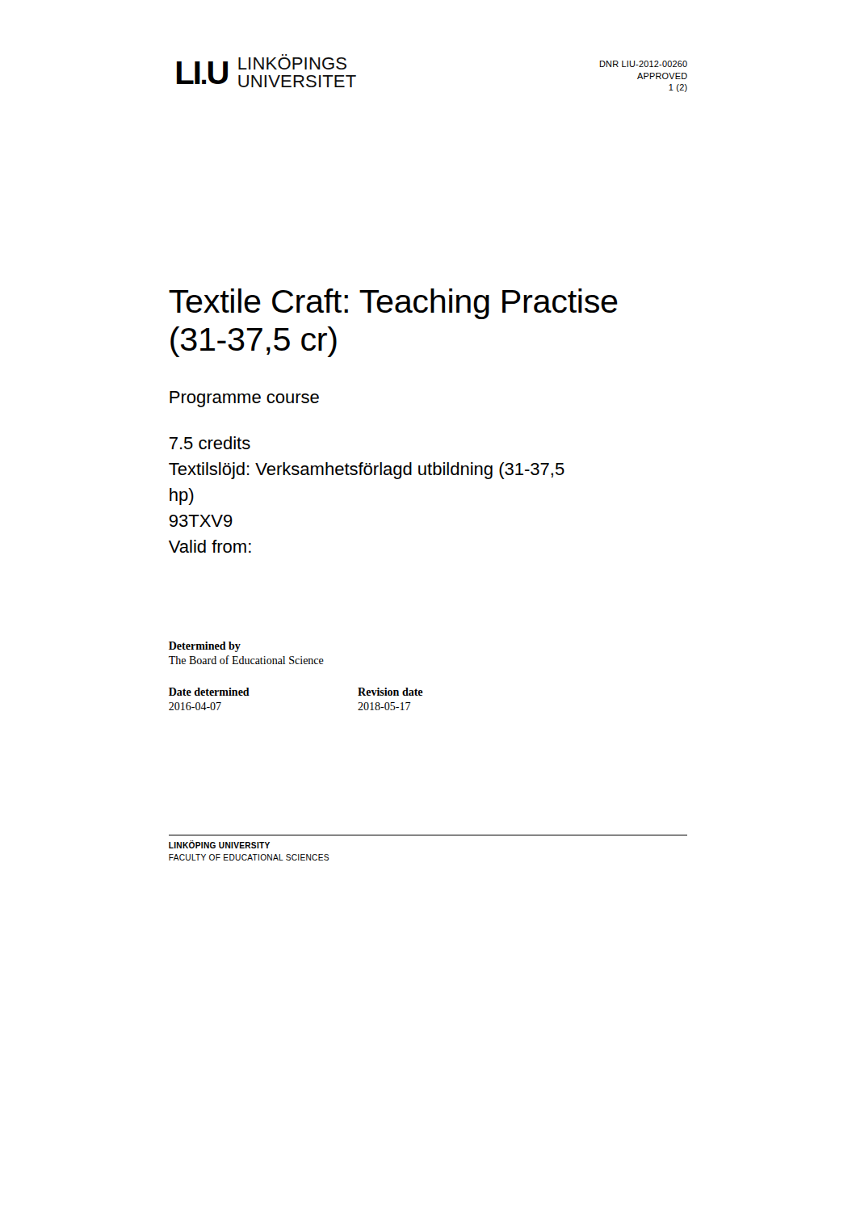LI. U Linköpings
Universitet
DNR LIU-2012-00260
APPROVED
1 (2)
Textile Craft: Teaching Practise
(31-37,5 cr)
Programme course
7.5 credits
Textilslöjd: Verksamhetsförlagd utbildning (31-37,5
hp)
93TXV9
Valid from:
Determined by
The Board of Educational Science
Date determined
2016-04-07
Revision date
2018-05-17
LINKÖPING UNIVERSITY
FACULTY OF EDUCATIONAL SCIENCES